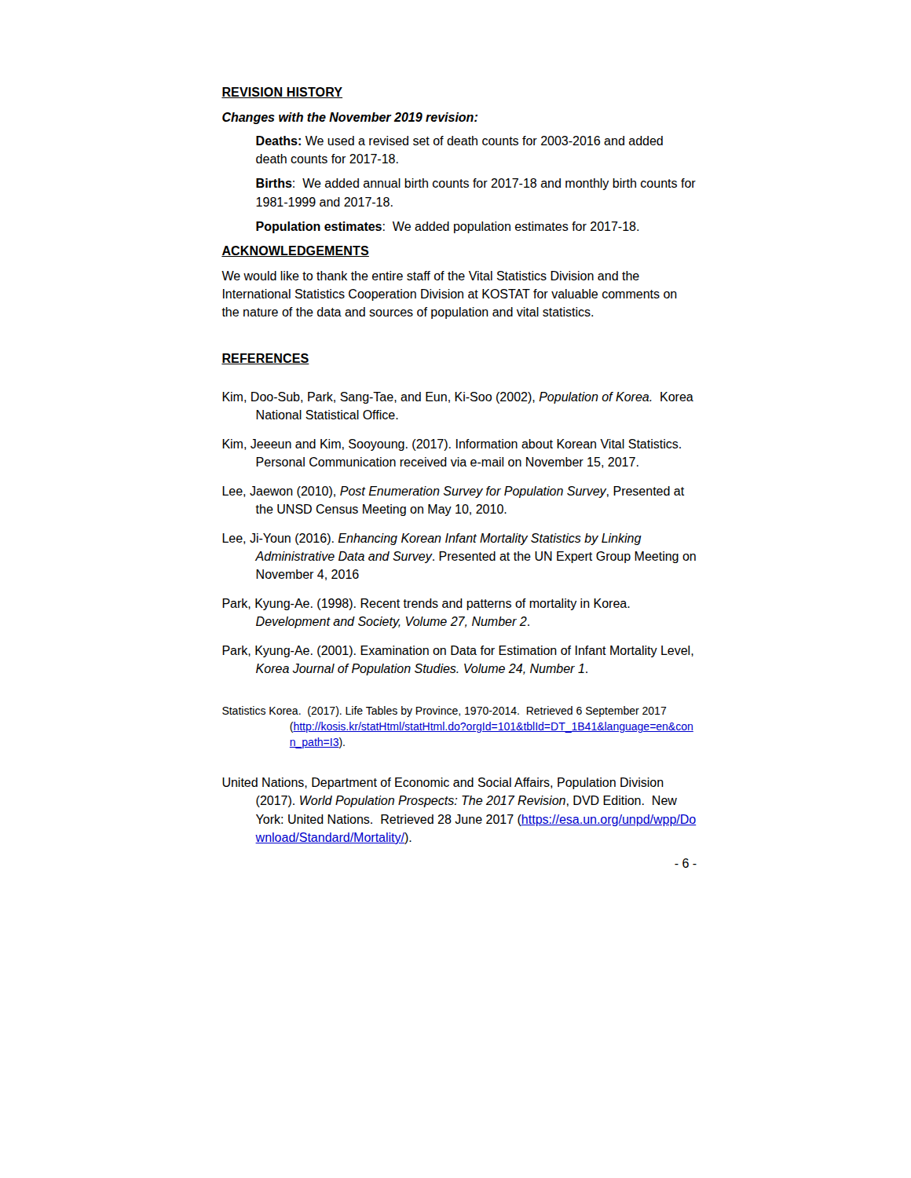REVISION HISTORY
Changes with the November 2019 revision:
Deaths: We used a revised set of death counts for 2003-2016 and added death counts for 2017-18.
Births: We added annual birth counts for 2017-18 and monthly birth counts for 1981-1999 and 2017-18.
Population estimates: We added population estimates for 2017-18.
ACKNOWLEDGEMENTS
We would like to thank the entire staff of the Vital Statistics Division and the International Statistics Cooperation Division at KOSTAT for valuable comments on the nature of the data and sources of population and vital statistics.
REFERENCES
Kim, Doo-Sub, Park, Sang-Tae, and Eun, Ki-Soo (2002), Population of Korea. Korea National Statistical Office.
Kim, Jeeeun and Kim, Sooyoung. (2017). Information about Korean Vital Statistics. Personal Communication received via e-mail on November 15, 2017.
Lee, Jaewon (2010), Post Enumeration Survey for Population Survey, Presented at the UNSD Census Meeting on May 10, 2010.
Lee, Ji-Youn (2016). Enhancing Korean Infant Mortality Statistics by Linking Administrative Data and Survey. Presented at the UN Expert Group Meeting on November 4, 2016
Park, Kyung-Ae. (1998). Recent trends and patterns of mortality in Korea. Development and Society, Volume 27, Number 2.
Park, Kyung-Ae. (2001). Examination on Data for Estimation of Infant Mortality Level, Korea Journal of Population Studies. Volume 24, Number 1.
Statistics Korea. (2017). Life Tables by Province, 1970-2014. Retrieved 6 September 2017 (http://kosis.kr/statHtml/statHtml.do?orgId=101&tblId=DT_1B41&language=en&conn_path=I3).
United Nations, Department of Economic and Social Affairs, Population Division (2017). World Population Prospects: The 2017 Revision, DVD Edition. New York: United Nations. Retrieved 28 June 2017 (https://esa.un.org/unpd/wpp/Download/Standard/Mortality/).
- 6 -